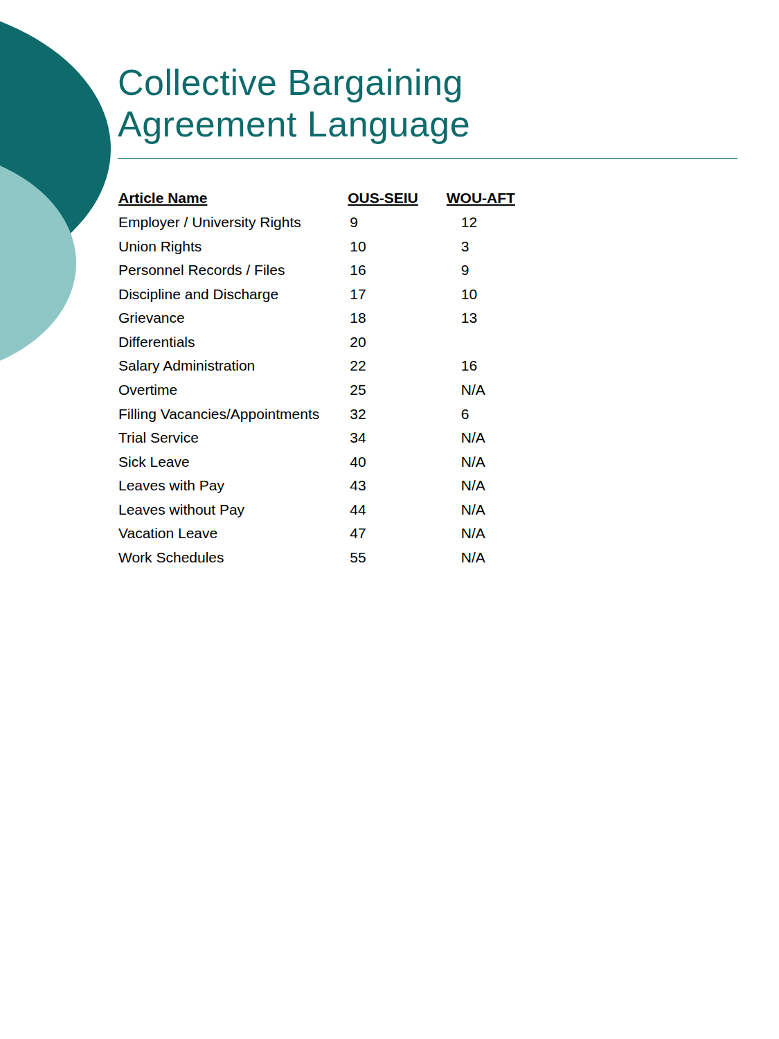Collective Bargaining
Agreement Language
| Article Name | OUS-SEIU | WOU-AFT |
| --- | --- | --- |
| Employer / University Rights | 9 | 12 |
| Union Rights | 10 | 3 |
| Personnel Records / Files | 16 | 9 |
| Discipline and Discharge | 17 | 10 |
| Grievance | 18 | 13 |
| Differentials | 20 | |
| Salary Administration | 22 | 16 |
| Overtime | 25 | N/A |
| Filling Vacancies/Appointments | 32 | 6 |
| Trial Service | 34 | N/A |
| Sick Leave | 40 | N/A |
| Leaves with Pay | 43 | N/A |
| Leaves without Pay | 44 | N/A |
| Vacation Leave | 47 | N/A |
| Work Schedules | 55 | N/A |